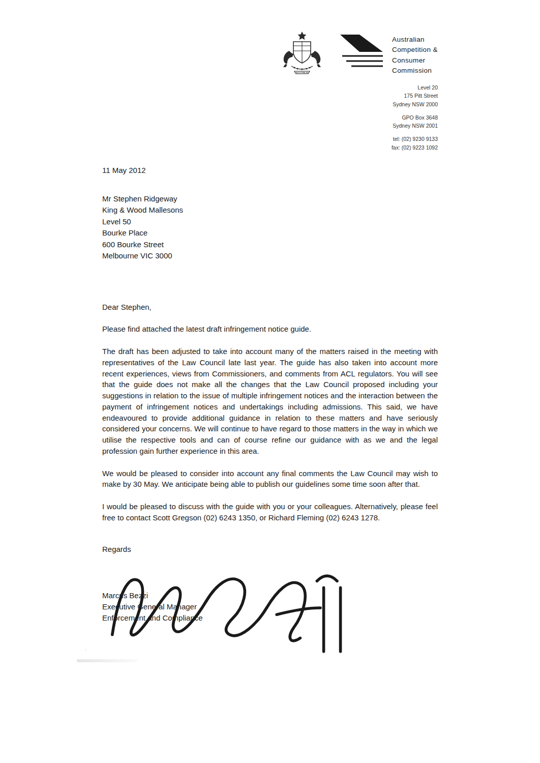AUSTRALIA
Australian
Competition &
Consumer
Commission
Level 20
175 Pitt Street
Sydney NSW 2000
GPO Box 3648
Sydney NSW 2001
tel: (02) 9230 9133
fax: (02) 9223 1092
11 May 2012
Mr Stephen Ridgeway
King & Wood Mallesons
Level 50
Bourke Place
600 Bourke Street
Melbourne VIC 3000
Dear Stephen,
Please find attached the latest draft infringement notice guide.
The draft has been adjusted to take into account many of the matters raised in the meeting with representatives of the Law Council late last year. The guide has also taken into account more recent experiences, views from Commissioners, and comments from ACL regulators. You will see that the guide does not make all the changes that the Law Council proposed including your suggestions in relation to the issue of multiple infringement notices and the interaction between the payment of infringement notices and undertakings including admissions. This said, we have endeavoured to provide additional guidance in relation to these matters and have seriously considered your concerns. We will continue to have regard to those matters in the way in which we utilise the respective tools and can of course refine our guidance with as we and the legal profession gain further experience in this area.
We would be pleased to consider into account any final comments the Law Council may wish to make by 30 May. We anticipate being able to publish our guidelines some time soon after that.
I would be pleased to discuss with the guide with you or your colleagues. Alternatively, please feel free to contact Scott Gregson (02) 6243 1350, or Richard Fleming (02) 6243 1278.
Regards
Marcus Bezzi
Executive General Manager
Enforcement and Compliance
·